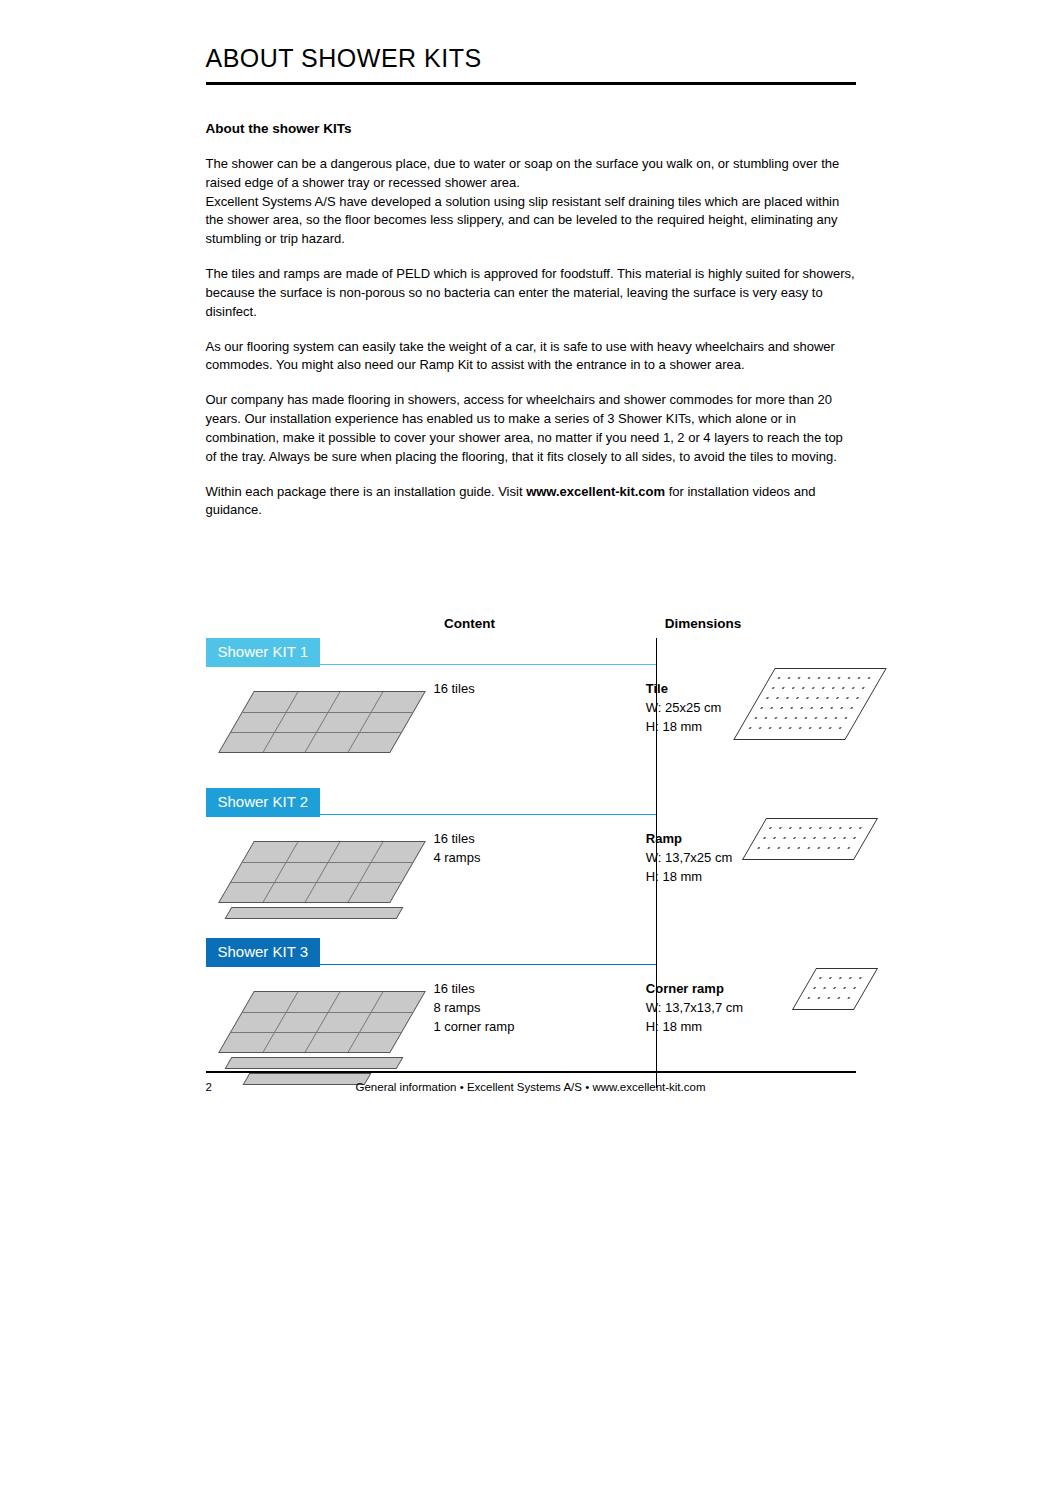ABOUT SHOWER KITS
About the shower KITs
The shower can be a dangerous place, due to water or soap on the surface you walk on, or stumbling over the raised edge of a shower tray or recessed shower area.
Excellent Systems A/S have developed a solution using slip resistant self draining tiles which are placed within the shower area, so the floor becomes less slippery, and can be leveled to the required height, eliminating any stumbling or trip hazard.
The tiles and ramps are made of PELD which is approved for foodstuff. This material is highly suited for showers, because the surface is non-porous so no bacteria can enter the material, leaving the surface is very easy to disinfect.
As our flooring system can easily take the weight of a car, it is safe to use with heavy wheelchairs and shower commodes. You might also need our Ramp Kit to assist with the entrance in to a shower area.
Our company has made flooring in showers, access for wheelchairs and shower commodes for more than 20 years. Our installation experience has enabled us to make a series of 3 Shower KITs, which alone or in combination, make it possible to cover your shower area, no matter if you need 1, 2 or 4 layers to reach the top of the tray. Always be sure when placing the flooring, that it fits closely to all sides, to avoid the tiles to moving.
Within each package there is an installation guide. Visit www.excellent-kit.com for installation videos and guidance.
Content
Dimensions
Shower KIT 1
16 tiles
Tile
W: 25x25 cm
H: 18 mm
Shower KIT 2
16 tiles
4 ramps
Ramp
W: 13,7x25 cm
H: 18 mm
Shower KIT 3
16 tiles
8 ramps
1 corner ramp
Corner ramp
W: 13,7x13,7 cm
H: 18 mm
2
General information • Excellent Systems A/S • www.excellent-kit.com